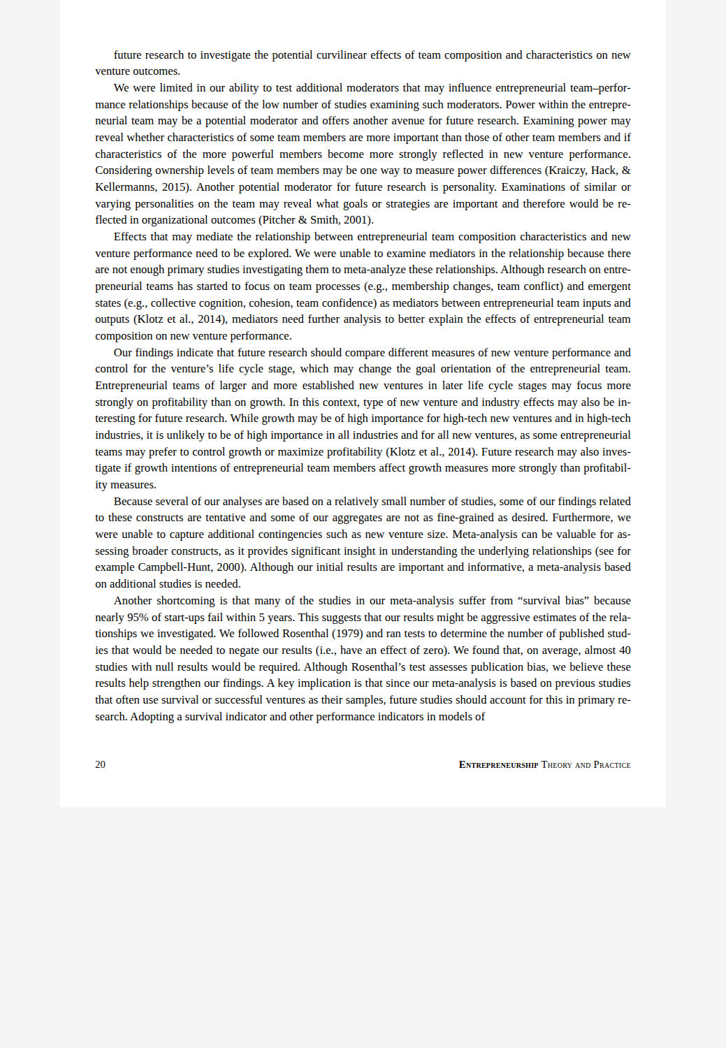future research to investigate the potential curvilinear effects of team composition and characteristics on new venture outcomes.
We were limited in our ability to test additional moderators that may influence entrepreneurial team–performance relationships because of the low number of studies examining such moderators. Power within the entrepreneurial team may be a potential moderator and offers another avenue for future research. Examining power may reveal whether characteristics of some team members are more important than those of other team members and if characteristics of the more powerful members become more strongly reflected in new venture performance. Considering ownership levels of team members may be one way to measure power differences (Kraiczy, Hack, & Kellermanns, 2015). Another potential moderator for future research is personality. Examinations of similar or varying personalities on the team may reveal what goals or strategies are important and therefore would be reflected in organizational outcomes (Pitcher & Smith, 2001).
Effects that may mediate the relationship between entrepreneurial team composition characteristics and new venture performance need to be explored. We were unable to examine mediators in the relationship because there are not enough primary studies investigating them to meta-analyze these relationships. Although research on entrepreneurial teams has started to focus on team processes (e.g., membership changes, team conflict) and emergent states (e.g., collective cognition, cohesion, team confidence) as mediators between entrepreneurial team inputs and outputs (Klotz et al., 2014), mediators need further analysis to better explain the effects of entrepreneurial team composition on new venture performance.
Our findings indicate that future research should compare different measures of new venture performance and control for the venture’s life cycle stage, which may change the goal orientation of the entrepreneurial team. Entrepreneurial teams of larger and more established new ventures in later life cycle stages may focus more strongly on profitability than on growth. In this context, type of new venture and industry effects may also be interesting for future research. While growth may be of high importance for high-tech new ventures and in high-tech industries, it is unlikely to be of high importance in all industries and for all new ventures, as some entrepreneurial teams may prefer to control growth or maximize profitability (Klotz et al., 2014). Future research may also investigate if growth intentions of entrepreneurial team members affect growth measures more strongly than profitability measures.
Because several of our analyses are based on a relatively small number of studies, some of our findings related to these constructs are tentative and some of our aggregates are not as fine-grained as desired. Furthermore, we were unable to capture additional contingencies such as new venture size. Meta-analysis can be valuable for assessing broader constructs, as it provides significant insight in understanding the underlying relationships (see for example Campbell-Hunt, 2000). Although our initial results are important and informative, a meta-analysis based on additional studies is needed.
Another shortcoming is that many of the studies in our meta-analysis suffer from “survival bias” because nearly 95% of start-ups fail within 5 years. This suggests that our results might be aggressive estimates of the relationships we investigated. We followed Rosenthal (1979) and ran tests to determine the number of published studies that would be needed to negate our results (i.e., have an effect of zero). We found that, on average, almost 40 studies with null results would be required. Although Rosenthal’s test assesses publication bias, we believe these results help strengthen our findings. A key implication is that since our meta-analysis is based on previous studies that often use survival or successful ventures as their samples, future studies should account for this in primary research. Adopting a survival indicator and other performance indicators in models of
20 Entrepreneurship Theory and Practice